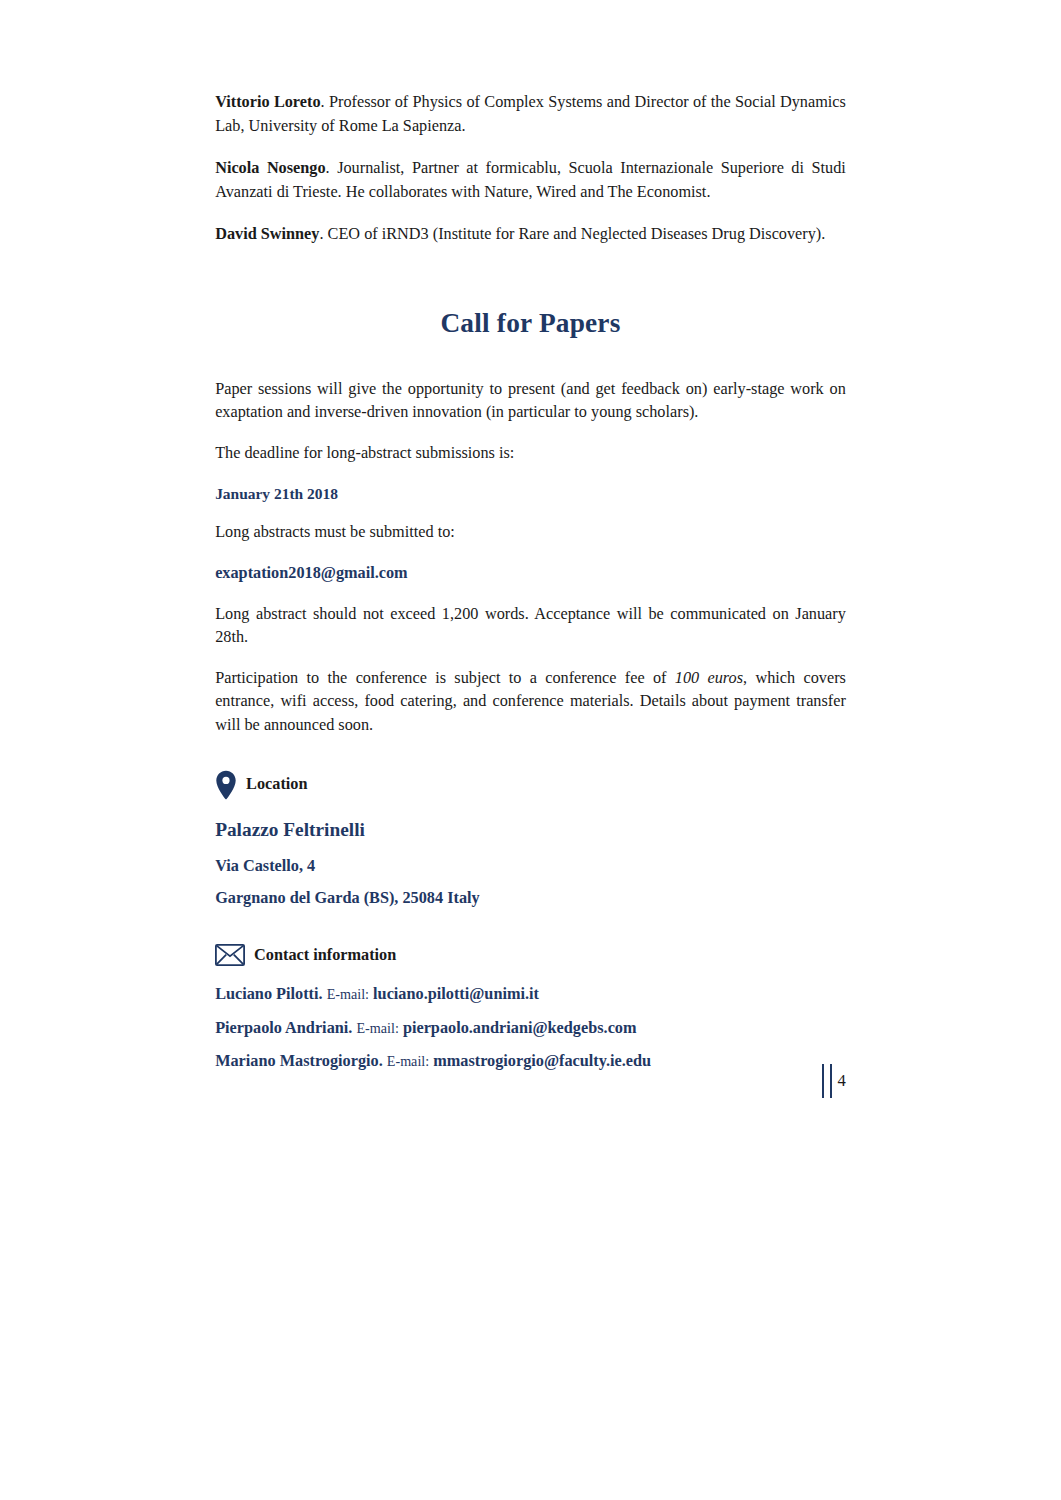Vittorio Loreto. Professor of Physics of Complex Systems and Director of the Social Dynamics Lab, University of Rome La Sapienza.
Nicola Nosengo. Journalist, Partner at formicablu, Scuola Internazionale Superiore di Studi Avanzati di Trieste. He collaborates with Nature, Wired and The Economist.
David Swinney. CEO of iRND3 (Institute for Rare and Neglected Diseases Drug Discovery).
Call for Papers
Paper sessions will give the opportunity to present (and get feedback on) early-stage work on exaptation and inverse-driven innovation (in particular to young scholars).
The deadline for long-abstract submissions is:
January 21th 2018
Long abstracts must be submitted to:
exaptation2018@gmail.com
Long abstract should not exceed 1,200 words. Acceptance will be communicated on January 28th.
Participation to the conference is subject to a conference fee of 100 euros, which covers entrance, wifi access, food catering, and conference materials. Details about payment transfer will be announced soon.
Location
Palazzo Feltrinelli
Via Castello, 4
Gargnano del Garda (BS), 25084 Italy
Contact information
Luciano Pilotti. E-mail: luciano.pilotti@unimi.it
Pierpaolo Andriani. E-mail: pierpaolo.andriani@kedgebs.com
Mariano Mastrogiorgio. E-mail: mmastrogiorgio@faculty.ie.edu
4